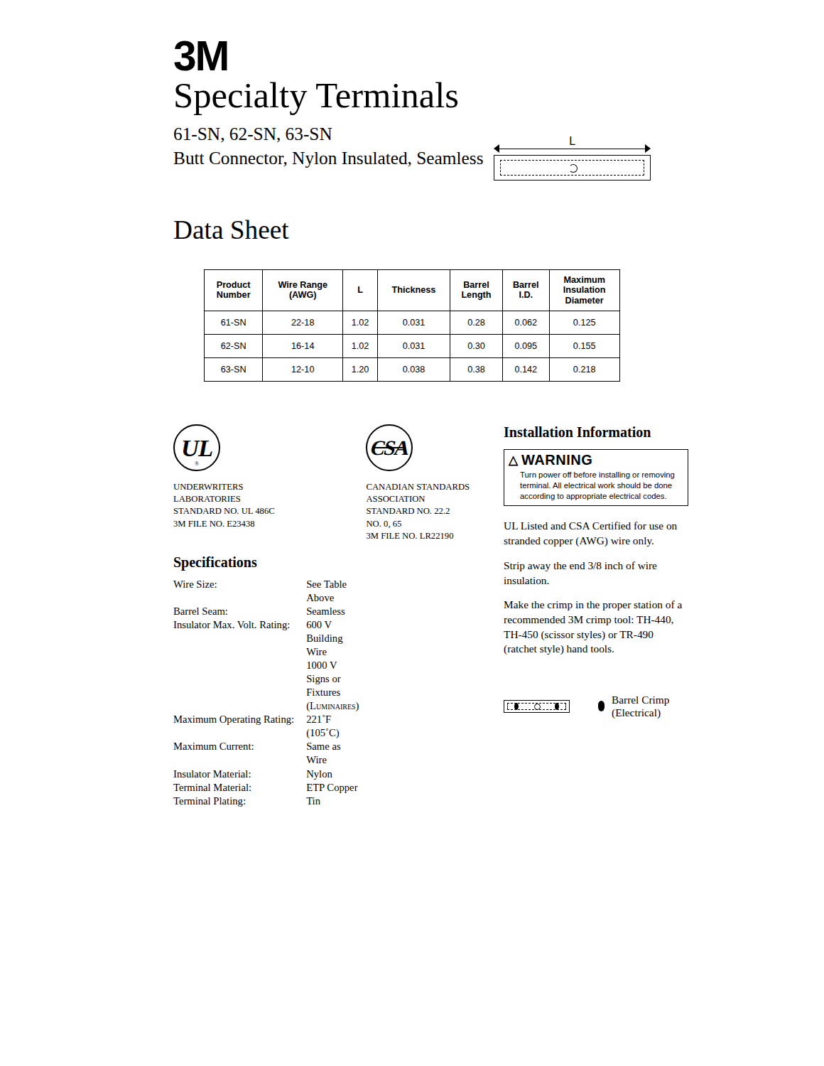3M
Specialty Terminals
61-SN, 62-SN, 63-SN
Butt Connector, Nylon Insulated, Seamless
L
Data Sheet
| Product Number | Wire Range (AWG) | L | Thickness | Barrel Length | Barrel I.D. | Maximum Insulation Diameter |
| --- | --- | --- | --- | --- | --- | --- |
| 61-SN | 22-18 | 1.02 | 0.031 | 0.28 | 0.062 | 0.125 |
| 62-SN | 16-14 | 1.02 | 0.031 | 0.30 | 0.095 | 0.155 |
| 63-SN | 12-10 | 1.20 | 0.038 | 0.38 | 0.142 | 0.218 |
UL ®
Underwriters
Laboratories
Standard No. UL 486C
3M File No. E23438
Specifications
Wire Size: See Table Above
Barrel Seam: Seamless
Insulator Max. Volt. Rating: 600 V Building Wire
1000 V Signs or
Fixtures (Luminaires)
Maximum Operating Rating: 221˚F (105˚C)
Maximum Current: Same as Wire
Insulator Material: Nylon
Terminal Material: ETP Copper
Terminal Plating: Tin
CSA
Canadian Standards
Association
Standard No. 22.2
No. 0, 65
3M File No. LR22190
Installation Information
△ WARNING
Turn power off before installing or removing terminal. All electrical work should be done according to appropriate electrical codes.
UL Listed and CSA Certified for use on stranded copper (AWG) wire only.
Strip away the end 3/8 inch of wire insulation.
Make the crimp in the proper station of a recommended 3M crimp tool: TH-440, TH-450 (scissor styles) or TR-490 (ratchet style) hand tools.
Barrel Crimp (Electrical)